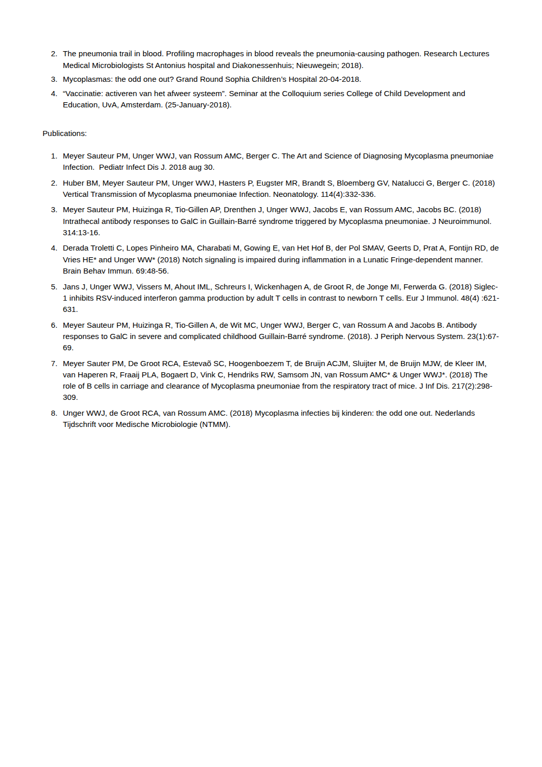The pneumonia trail in blood. Profiling macrophages in blood reveals the pneumonia-causing pathogen. Research Lectures Medical Microbiologists St Antonius hospital and Diakonessenhuis; Nieuwegein; 2018).
Mycoplasmas: the odd one out? Grand Round Sophia Children’s Hospital 20-04-2018.
“Vaccinatie: activeren van het afweer systeem”. Seminar at the Colloquium series College of Child Development and Education, UvA, Amsterdam. (25-January-2018).
Publications:
Meyer Sauteur PM, Unger WWJ, van Rossum AMC, Berger C. The Art and Science of Diagnosing Mycoplasma pneumoniae Infection. Pediatr Infect Dis J. 2018 aug 30.
Huber BM, Meyer Sauteur PM, Unger WWJ, Hasters P, Eugster MR, Brandt S, Bloemberg GV, Natalucci G, Berger C. (2018) Vertical Transmission of Mycoplasma pneumoniae Infection. Neonatology. 114(4):332-336.
Meyer Sauteur PM, Huizinga R, Tio-Gillen AP, Drenthen J, Unger WWJ, Jacobs E, van Rossum AMC, Jacobs BC. (2018) Intrathecal antibody responses to GalC in Guillain-Barré syndrome triggered by Mycoplasma pneumoniae. J Neuroimmunol. 314:13-16.
Derada Troletti C, Lopes Pinheiro MA, Charabati M, Gowing E, van Het Hof B, der Pol SMAV, Geerts D, Prat A, Fontijn RD, de Vries HE* and Unger WW* (2018) Notch signaling is impaired during inflammation in a Lunatic Fringe-dependent manner. Brain Behav Immun. 69:48-56.
Jans J, Unger WWJ, Vissers M, Ahout IML, Schreurs I, Wickenhagen A, de Groot R, de Jonge MI, Ferwerda G. (2018) Siglec-1 inhibits RSV-induced interferon gamma production by adult T cells in contrast to newborn T cells. Eur J Immunol. 48(4) :621-631.
Meyer Sauteur PM, Huizinga R, Tio-Gillen A, de Wit MC, Unger WWJ, Berger C, van Rossum A and Jacobs B. Antibody responses to GalC in severe and complicated childhood Guillain-Barré syndrome. (2018). J Periph Nervous System. 23(1):67-69.
Meyer Sauter PM, De Groot RCA, Estevaõ SC, Hoogenboezem T, de Bruijn ACJM, Sluijter M, de Bruijn MJW, de Kleer IM, van Haperen R, Fraaij PLA, Bogaert D, Vink C, Hendriks RW, Samsom JN, van Rossum AMC* & Unger WWJ*. (2018) The role of B cells in carriage and clearance of Mycoplasma pneumoniae from the respiratory tract of mice. J Inf Dis. 217(2):298-309.
Unger WWJ, de Groot RCA, van Rossum AMC. (2018) Mycoplasma infecties bij kinderen: the odd one out. Nederlands Tijdschrift voor Medische Microbiologie (NTMM).